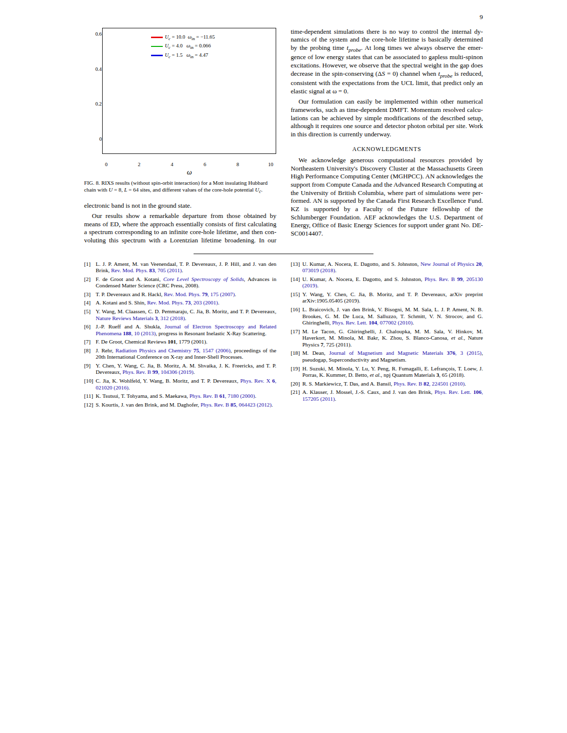9
0.6 0.4 0.2 0
Uc = 10.0 ωin = −11.65
Uc = 4.0 ωin = 0.066
Uc = 1.5 ωin = 4.47
0 2 4 6 8 10
ω
FIG. 8. RIXS results (without spin-orbit interaction) for a Mott insulating Hubbard chain with U = 8, L = 64 sites, and different values of the core-hole potential Uc.
electronic band is not in the ground state.
Our results show a remarkable departure from those obtained by means of ED, where the approach essentially consists of first calculating a spectrum corresponding to an infinite core-hole lifetime, and then convoluting this spectrum with a Lorentzian lifetime broadening. In our time-dependent simulations there is no way to control the internal dynamics of the system and the core-hole lifetime is basically determined by the probing time tprobe. At long times we always observe the emergence of low energy states that can be associated to gapless multi-spinon excitations. However, we observe that the spectral weight in the gap does decrease in the spin-conserving (ΔS = 0) channel when tprobe is reduced, consistent with the expectations from the UCL limit, that predict only an elastic signal at ω = 0.
Our formulation can easily be implemented within other numerical frameworks, such as time-dependent DMFT. Momentum resolved calculations can be achieved by simple modifications of the described setup, although it requires one source and detector photon orbital per site. Work in this direction is currently underway.
Acknowledgments
We acknowledge generous computational resources provided by Northeastern University's Discovery Cluster at the Massachusetts Green High Performance Computing Center (MGHPCC). AN acknowledges the support from Compute Canada and the Advanced Research Computing at the University of British Columbia, where part of simulations were performed. AN is supported by the Canada First Research Excellence Fund. KZ is supported by a Faculty of the Future fellowship of the Schlumberger Foundation. AEF acknowledges the U.S. Department of Energy, Office of Basic Energy Sciences for support under grant No. DE-SC0014407.
L. J. P. Ament, M. van Veenendaal, T. P. Devereaux, J. P. Hill, and J. van den Brink, Rev. Mod. Phys. 83, 705 (2011).
F. de Groot and A. Kotani, Core Level Spectroscopy of Solids, Advances in Condensed Matter Science (CRC Press, 2008).
T. P. Devereaux and R. Hackl, Rev. Mod. Phys. 79, 175 (2007).
A. Kotani and S. Shin, Rev. Mod. Phys. 73, 203 (2001).
Y. Wang, M. Claassen, C. D. Pemmaraju, C. Jia, B. Moritz, and T. P. Devereaux, Nature Reviews Materials 3, 312 (2018).
J.-P. Rueff and A. Shukla, Journal of Electron Spectroscopy and Related Phenomena 188, 10 (2013), progress in Resonant Inelastic X-Ray Scattering.
F. De Groot, Chemical Reviews 101, 1779 (2001).
J. Rehr, Radiation Physics and Chemistry 75, 1547 (2006), proceedings of the 20th International Conference on X-ray and Inner-Shell Processes.
Y. Chen, Y. Wang, C. Jia, B. Moritz, A. M. Shvaika, J. K. Freericks, and T. P. Devereaux, Phys. Rev. B 99, 104306 (2019).
C. Jia, K. Wohlfeld, Y. Wang, B. Moritz, and T. P. Devereaux, Phys. Rev. X 6, 021020 (2016).
K. Tsutsui, T. Tohyama, and S. Maekawa, Phys. Rev. B 61, 7180 (2000).
S. Kourtis, J. van den Brink, and M. Daghofer, Phys. Rev. B 85, 064423 (2012).
U. Kumar, A. Nocera, E. Dagotto, and S. Johnston, New Journal of Physics 20, 073019 (2018).
U. Kumar, A. Nocera, E. Dagotto, and S. Johnston, Phys. Rev. B 99, 205130 (2019).
Y. Wang, Y. Chen, C. Jia, B. Moritz, and T. P. Devereaux, arXiv preprint arXiv:1905.05405 (2019).
L. Braicovich, J. van den Brink, V. Bisogni, M. M. Sala, L. J. P. Ament, N. B. Brookes, G. M. De Luca, M. Salluzzo, T. Schmitt, V. N. Strocov, and G. Ghiringhelli, Phys. Rev. Lett. 104, 077002 (2010).
M. Le Tacon, G. Ghiringhelli, J. Chaloupka, M. M. Sala, V. Hinkov, M. Haverkort, M. Minola, M. Bakr, K. Zhou, S. Blanco-Canosa, et al., Nature Physics 7, 725 (2011).
M. Dean, Journal of Magnetism and Magnetic Materials 376, 3 (2015), pseudogap, Superconductivity and Magnetism.
H. Suzuki, M. Minola, Y. Lu, Y. Peng, R. Fumagalli, E. Lefrançois, T. Loew, J. Porras, K. Kummer, D. Betto, et al., npj Quantum Materials 3, 65 (2018).
R. S. Markiewicz, T. Das, and A. Bansil, Phys. Rev. B 82, 224501 (2010).
A. Klauser, J. Mossel, J.-S. Caux, and J. van den Brink, Phys. Rev. Lett. 106, 157205 (2011).